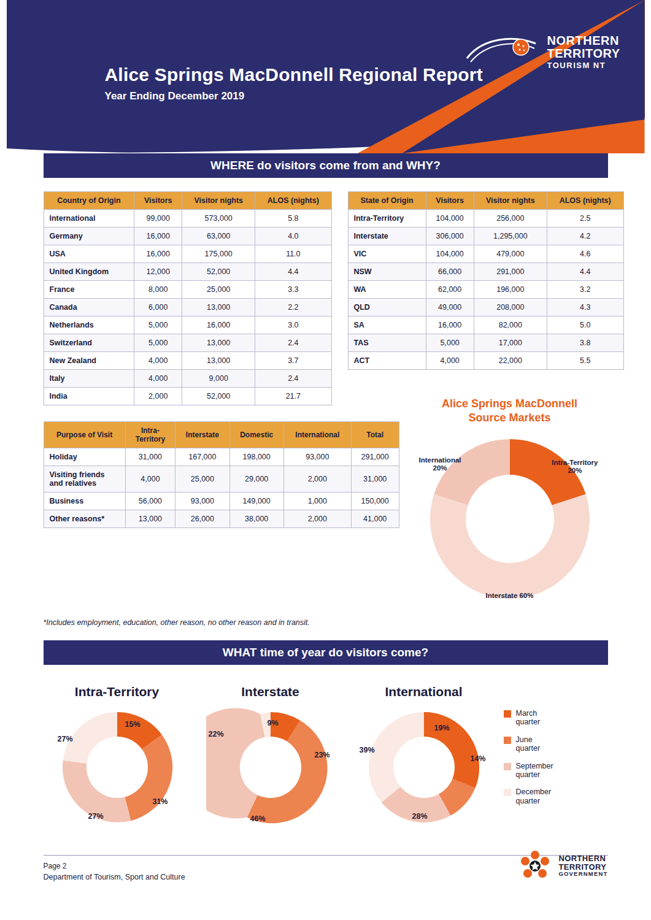Alice Springs MacDonnell Regional Report
Year Ending December 2019
NORTHERN
TERRITORY
TOURISM NT
WHERE do visitors come from and WHY?
| Country of Origin | Visitors | Visitor nights | ALOS (nights) |
| --- | --- | --- | --- |
| International | 99,000 | 573,000 | 5.8 |
| Germany | 16,000 | 63,000 | 4.0 |
| USA | 16,000 | 175,000 | 11.0 |
| United Kingdom | 12,000 | 52,000 | 4.4 |
| France | 8,000 | 25,000 | 3.3 |
| Canada | 6,000 | 13,000 | 2.2 |
| Netherlands | 5,000 | 16,000 | 3.0 |
| Switzerland | 5,000 | 13,000 | 2.4 |
| New Zealand | 4,000 | 13,000 | 3.7 |
| Italy | 4,000 | 9,000 | 2.4 |
| India | 2,000 | 52,000 | 21.7 |
| State of Origin | Visitors | Visitor nights | ALOS (nights) |
| --- | --- | --- | --- |
| Intra-Territory | 104,000 | 256,000 | 2.5 |
| Interstate | 306,000 | 1,295,000 | 4.2 |
| VIC | 104,000 | 479,000 | 4.6 |
| NSW | 66,000 | 291,000 | 4.4 |
| WA | 62,000 | 196,000 | 3.2 |
| QLD | 49,000 | 208,000 | 4.3 |
| SA | 16,000 | 82,000 | 5.0 |
| TAS | 5,000 | 17,000 | 3.8 |
| ACT | 4,000 | 22,000 | 5.5 |
| Purpose of Visit | Intra- Territory | Interstate | Domestic | International | Total |
| --- | --- | --- | --- | --- | --- |
| Holiday | 31,000 | 167,000 | 198,000 | 93,000 | 291,000 |
| Visiting friends and relatives | 4,000 | 25,000 | 29,000 | 2,000 | 31,000 |
| Business | 56,000 | 93,000 | 149,000 | 1,000 | 150,000 |
| Other reasons* | 13,000 | 26,000 | 38,000 | 2,000 | 41,000 |
Alice Springs MacDonnell
Source Markets
Intra-Territory
20%
International
20%
Interstate 60%
*Includes employment, education, other reason, no other reason and in transit.
WHAT time of year do visitors come?
Intra-Territory
15%
31%
27%
27%
Interstate
9%
23%
46%
22%
International
19%
14%
28%
39%
March
quarter
June
quarter
September
quarter
December
quarter
Page 2
Department of Tourism, Sport and Culture
NORTHERN
TERRITORY
GOVERNMENT